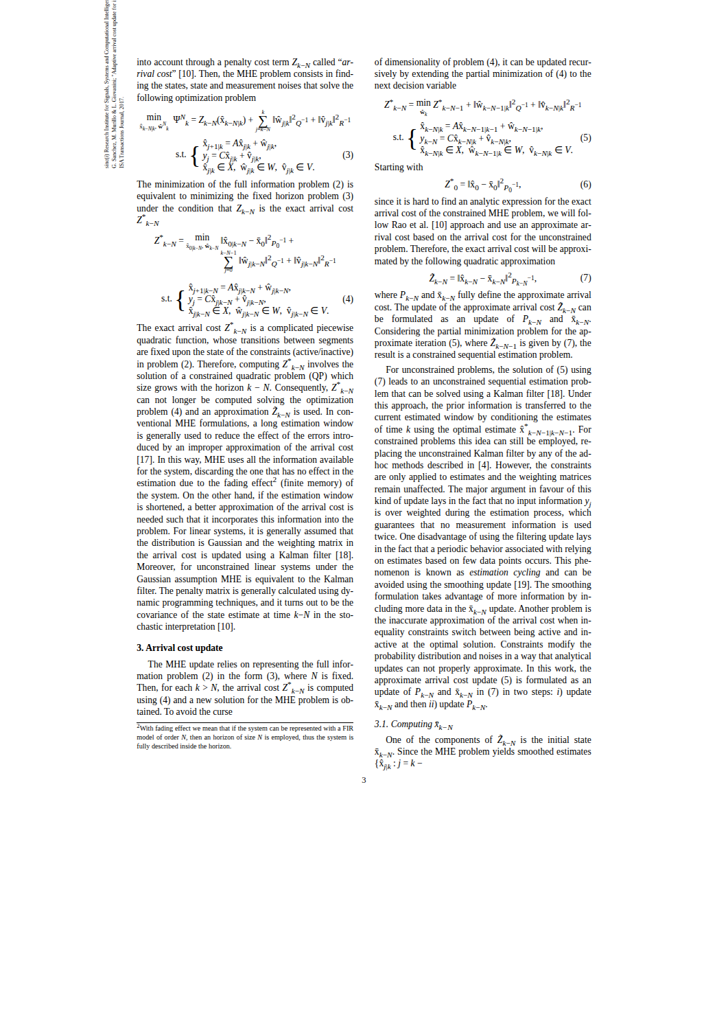sinc(i) Research Institute for Signals, Systems and Computational Intelligence (fich.unl.edu.ar/sinc)
G. Sanchez, M. Murillo & L. Giovanini; "Adaptive arrival cost update for improving Moving Horizon Estimation performance"
ISA Transactions Journal, 2017.
into account through a penalty cost term Zk−N called “arrival cost” [10]. Then, the MHE problem consists in finding the states, state and measurement noises that solve the following optimization problem
min x̂k−N|k, ŵNk ΨNk = Zk−N(x̂k−N|k) + k∑j=k−N ‖ŵj|k‖2Q−1 + ‖v̂j|k‖2R−1
s.t. {
x̂j+1|k = Ax̂j|k + ŵj|k,
yj = Cx̂j|k + v̂j|k,
x̂j|k ∈ X, ŵj|k ∈ W, v̂j|k ∈ V.
(3)
The minimization of the full information problem (2) is equivalent to minimizing the fixed horizon problem (3) under the condition that Zk−N is the exact arrival cost Z*k−N
| Z * k − N = | min x̂ 0/ k − N , ŵ k − N | ‖x̂ 0/ k − N − x̄ 0 ‖ 2 P 0 −1 + |
| | | k − N −1 ∑ j =0 ‖ŵ j / k − N ‖ 2 Q −1 + ‖v̂ j / k − N ‖ 2 R −1 |
s.t. {
x̂j+1|k−N = Ax̂j|k−N + ŵj|k−N,
yj = Cx̂j|k−N + v̂j|k−N,
x̂j|k−N ∈ X, ŵj|k−N ∈ W, v̂j|k−N ∈ V.
(4)
The exact arrival cost Z*k−N is a complicated piecewise quadratic function, whose transitions between segments are fixed upon the state of the constraints (active/inactive) in problem (2). Therefore, computing Z*k−N involves the solution of a constrained quadratic problem (QP) which size grows with the horizon k − N. Consequently, Z*k−N can not longer be computed solving the optimization problem (4) and an approximation Z̃k−N is used. In conventional MHE formulations, a long estimation window is generally used to reduce the effect of the errors introduced by an improper approximation of the arrival cost [17]. In this way, MHE uses all the information available for the system, discarding the one that has no effect in the estimation due to the fading effect2 (finite memory) of the system. On the other hand, if the estimation window is shortened, a better approximation of the arrival cost is needed such that it incorporates this information into the problem. For linear systems, it is generally assumed that the distribution is Gaussian and the weighting matrix in the arrival cost is updated using a Kalman filter [18]. Moreover, for unconstrained linear systems under the Gaussian assumption MHE is equivalent to the Kalman filter. The penalty matrix is generally calculated using dynamic programming techniques, and it turns out to be the covariance of the state estimate at time k−N in the stochastic interpretation [10].
3. Arrival cost update
The MHE update relies on representing the full information problem (2) in the form (3), where N is fixed. Then, for each k > N, the arrival cost Z*k−N is computed using (4) and a new solution for the MHE problem is obtained. To avoid the curse
2With fading effect we mean that if the system can be represented with a FIR model of order N, then an horizon of size N is employed, thus the system is fully described inside the horizon.
of dimensionality of problem (4), it can be updated recursively by extending the partial minimization of (4) to the next decision variable
Z*k−N = min ŵk Z*k−N−1 + ‖ŵk−N−1|k‖2Q−1 + ‖v̂k−N|k‖2R−1
s.t. {
x̂k−N|k = Ax̂k−N−1|k−1 + ŵk−N−1|k,
yk−N = Cx̂k−N|k + v̂k−N|k,
x̂k−N|k ∈ X, ŵk−N−1|k ∈ W, v̂k−N|k ∈ V.
(5)
Starting with
Z*0 = ‖x̂0 − x̄0‖2P0−1, (6)
since it is hard to find an analytic expression for the exact arrival cost of the constrained MHE problem, we will follow Rao et al. [10] approach and use an approximate arrival cost based on the arrival cost for the unconstrained problem. Therefore, the exact arrival cost will be approximated by the following quadratic approximation
Z̃k−N = ‖x̂k−N − x̄k−N‖2Pk−N−1, (7)
where Pk−N and x̄k−N fully define the approximate arrival cost. The update of the approximate arrival cost Z̃k−N can be formulated as an update of Pk−N and x̄k−N. Considering the partial minimization problem for the approximate iteration (5), where Z̃k−N−1 is given by (7), the result is a constrained sequential estimation problem.
For unconstrained problems, the solution of (5) using (7) leads to an unconstrained sequential estimation problem that can be solved using a Kalman filter [18]. Under this approach, the prior information is transferred to the current estimated window by conditioning the estimates of time k using the optimal estimate x̂*k−N−1|k−N−1. For constrained problems this idea can still be employed, replacing the unconstrained Kalman filter by any of the ad-hoc methods described in [4]. However, the constraints are only applied to estimates and the weighting matrices remain unaffected. The major argument in favour of this kind of update lays in the fact that no input information yj is over weighted during the estimation process, which guarantees that no measurement information is used twice. One disadvantage of using the filtering update lays in the fact that a periodic behavior associated with relying on estimates based on few data points occurs. This phenomenon is known as estimation cycling and can be avoided using the smoothing update [19]. The smoothing formulation takes advantage of more information by including more data in the x̄k−N update. Another problem is the inaccurate approximation of the arrival cost when inequality constraints switch between being active and inactive at the optimal solution. Constraints modify the probability distribution and noises in a way that analytical updates can not properly approximate. In this work, the approximate arrival cost update (5) is formulated as an update of Pk−N and x̄k−N in (7) in two steps: i) update x̄k−N and then ii) update Pk−N.
3.1. Computing x̄k−N
One of the components of Z̃k−N is the initial state x̄k−N. Since the MHE problem yields smoothed estimates {x̂j|k : j = k −
3